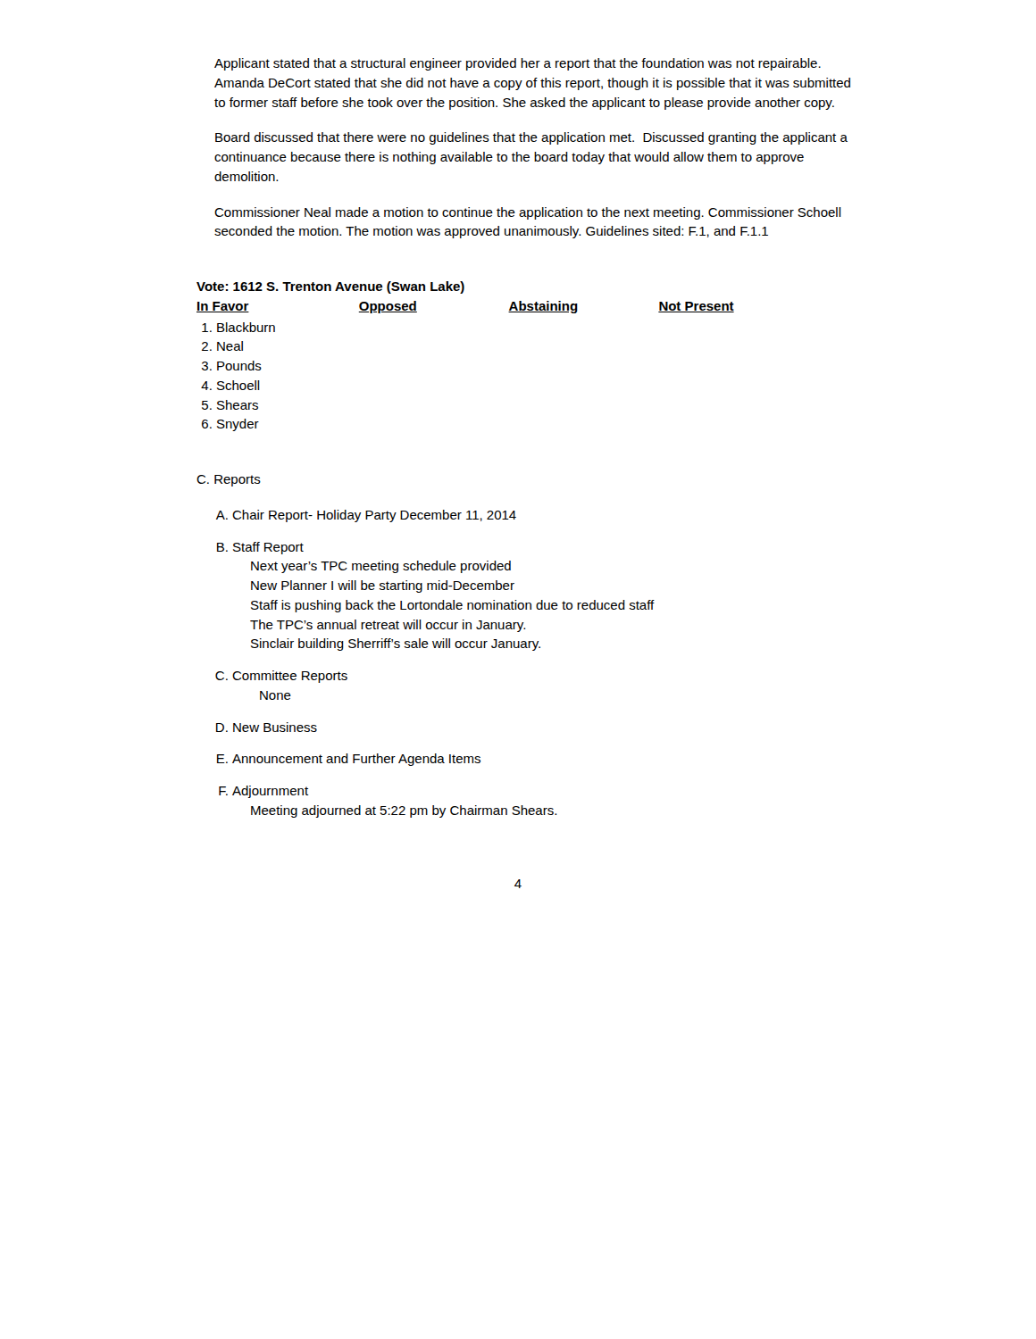Applicant stated that a structural engineer provided her a report that the foundation was not repairable. Amanda DeCort stated that she did not have a copy of this report, though it is possible that it was submitted to former staff before she took over the position. She asked the applicant to please provide another copy.
Board discussed that there were no guidelines that the application met. Discussed granting the applicant a continuance because there is nothing available to the board today that would allow them to approve demolition.
Commissioner Neal made a motion to continue the application to the next meeting. Commissioner Schoell seconded the motion. The motion was approved unanimously. Guidelines sited: F.1, and F.1.1
Vote: 1612 S. Trenton Avenue (Swan Lake)
| In Favor | Opposed | Abstaining | Not Present |
| --- | --- | --- | --- |
| Blackburn Neal Pounds Schoell Shears Snyder | | | |
C. Reports
Chair Report- Holiday Party December 11, 2014
Staff Report
Next year’s TPC meeting schedule provided
New Planner I will be starting mid-December
Staff is pushing back the Lortondale nomination due to reduced staff
The TPC’s annual retreat will occur in January.
Sinclair building Sherriff’s sale will occur January.
Committee Reports
None
New Business
Announcement and Further Agenda Items
Adjournment
Meeting adjourned at 5:22 pm by Chairman Shears.
4